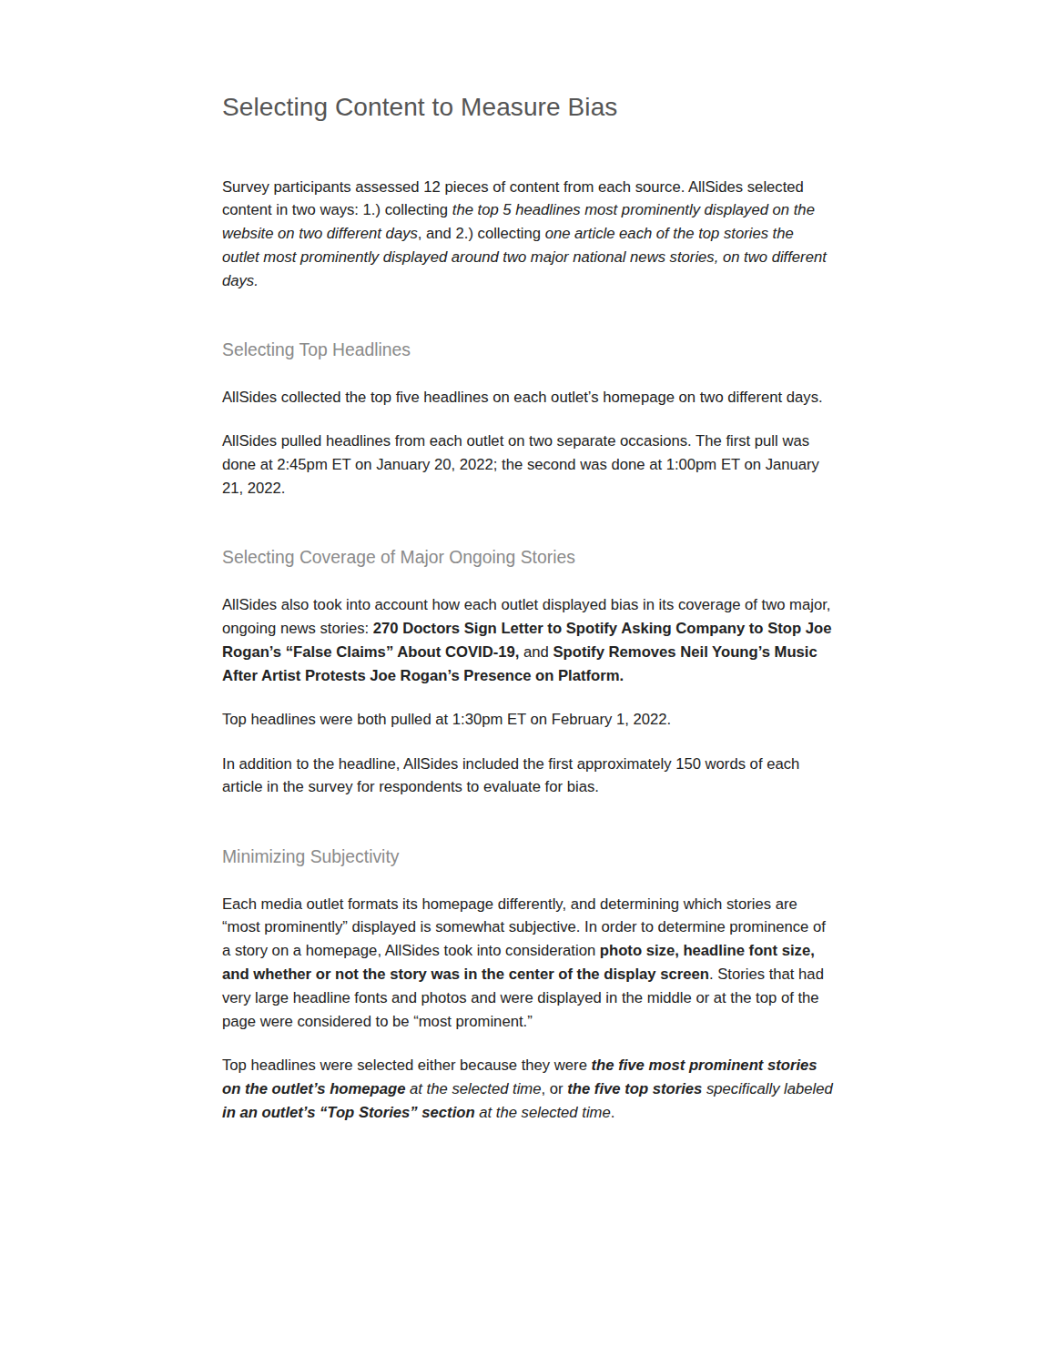Selecting Content to Measure Bias
Survey participants assessed 12 pieces of content from each source. AllSides selected content in two ways: 1.) collecting the top 5 headlines most prominently displayed on the website on two different days, and 2.) collecting one article each of the top stories the outlet most prominently displayed around two major national news stories, on two different days.
Selecting Top Headlines
AllSides collected the top five headlines on each outlet’s homepage on two different days.
AllSides pulled headlines from each outlet on two separate occasions. The first pull was done at 2:45pm ET on January 20, 2022; the second was done at 1:00pm ET on January 21, 2022.
Selecting Coverage of Major Ongoing Stories
AllSides also took into account how each outlet displayed bias in its coverage of two major, ongoing news stories: 270 Doctors Sign Letter to Spotify Asking Company to Stop Joe Rogan’s “False Claims” About COVID-19, and Spotify Removes Neil Young’s Music After Artist Protests Joe Rogan’s Presence on Platform.
Top headlines were both pulled at 1:30pm ET on February 1, 2022.
In addition to the headline, AllSides included the first approximately 150 words of each article in the survey for respondents to evaluate for bias.
Minimizing Subjectivity
Each media outlet formats its homepage differently, and determining which stories are “most prominently” displayed is somewhat subjective. In order to determine prominence of a story on a homepage, AllSides took into consideration photo size, headline font size, and whether or not the story was in the center of the display screen. Stories that had very large headline fonts and photos and were displayed in the middle or at the top of the page were considered to be “most prominent.”
Top headlines were selected either because they were the five most prominent stories on the outlet’s homepage at the selected time, or the five top stories specifically labeled in an outlet’s “Top Stories” section at the selected time.